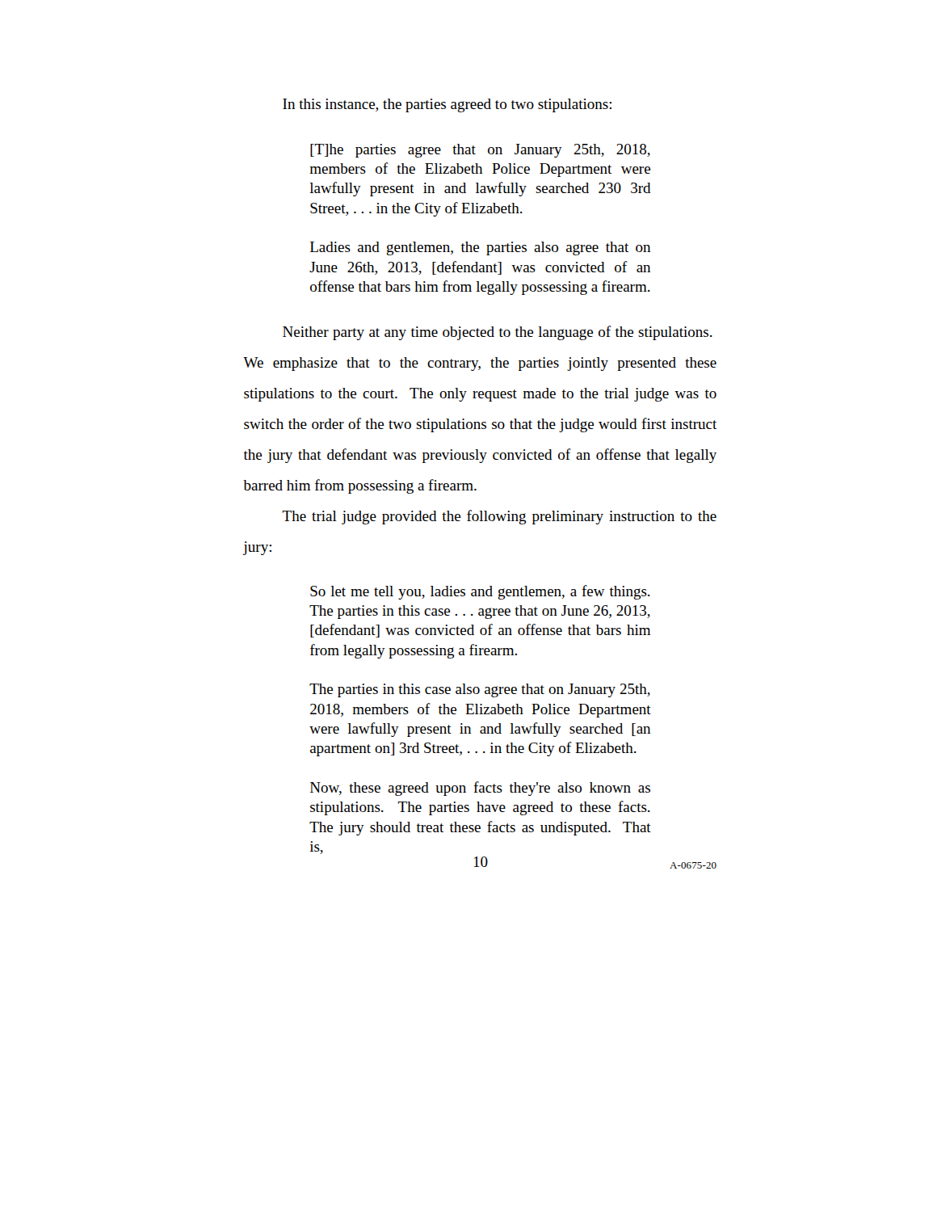In this instance, the parties agreed to two stipulations:
[T]he parties agree that on January 25th, 2018, members of the Elizabeth Police Department were lawfully present in and lawfully searched 230 3rd Street, . . . in the City of Elizabeth.
Ladies and gentlemen, the parties also agree that on June 26th, 2013, [defendant] was convicted of an offense that bars him from legally possessing a firearm.
Neither party at any time objected to the language of the stipulations. We emphasize that to the contrary, the parties jointly presented these stipulations to the court. The only request made to the trial judge was to switch the order of the two stipulations so that the judge would first instruct the jury that defendant was previously convicted of an offense that legally barred him from possessing a firearm.
The trial judge provided the following preliminary instruction to the jury:
So let me tell you, ladies and gentlemen, a few things. The parties in this case . . . agree that on June 26, 2013, [defendant] was convicted of an offense that bars him from legally possessing a firearm.
The parties in this case also agree that on January 25th, 2018, members of the Elizabeth Police Department were lawfully present in and lawfully searched [an apartment on] 3rd Street, . . . in the City of Elizabeth.
Now, these agreed upon facts they're also known as stipulations. The parties have agreed to these facts. The jury should treat these facts as undisputed. That is,
10 A-0675-20